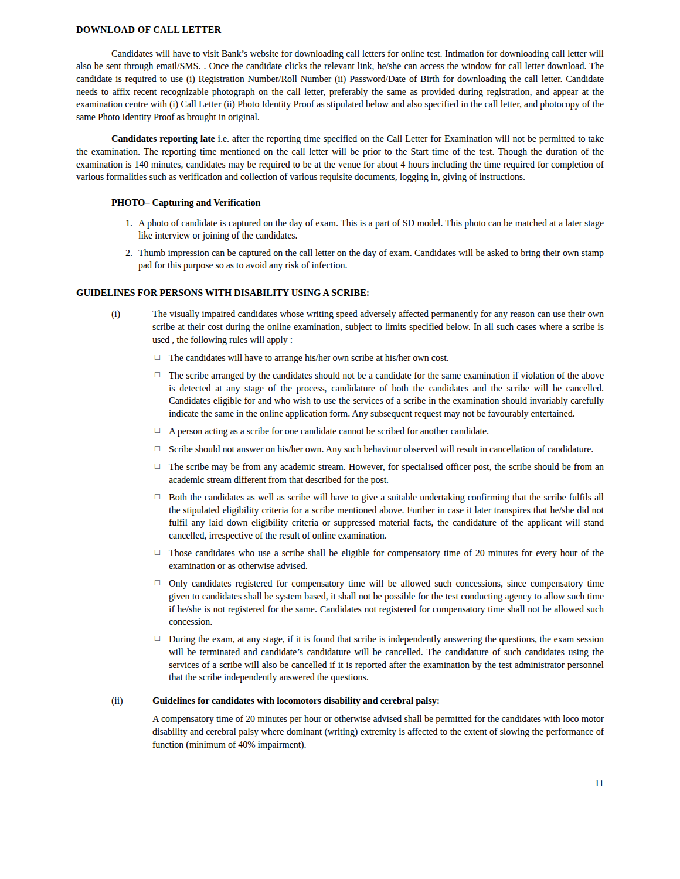DOWNLOAD OF CALL LETTER
Candidates will have to visit Bank’s website for downloading call letters for online test. Intimation for downloading call letter will also be sent through email/SMS. . Once the candidate clicks the relevant link, he/she can access the window for call letter download. The candidate is required to use (i) Registration Number/Roll Number (ii) Password/Date of Birth for downloading the call letter. Candidate needs to affix recent recognizable photograph on the call letter, preferably the same as provided during registration, and appear at the examination centre with (i) Call Letter (ii) Photo Identity Proof as stipulated below and also specified in the call letter, and photocopy of the same Photo Identity Proof as brought in original.
Candidates reporting late i.e. after the reporting time specified on the Call Letter for Examination will not be permitted to take the examination. The reporting time mentioned on the call letter will be prior to the Start time of the test. Though the duration of the examination is 140 minutes, candidates may be required to be at the venue for about 4 hours including the time required for completion of various formalities such as verification and collection of various requisite documents, logging in, giving of instructions.
PHOTO– Capturing and Verification
A photo of candidate is captured on the day of exam. This is a part of SD model. This photo can be matched at a later stage like interview or joining of the candidates.
Thumb impression can be captured on the call letter on the day of exam. Candidates will be asked to bring their own stamp pad for this purpose so as to avoid any risk of infection.
GUIDELINES FOR PERSONS WITH DISABILITY USING A SCRIBE:
(i)
The visually impaired candidates whose writing speed adversely affected permanently for any reason can use their own scribe at their cost during the online examination, subject to limits specified below. In all such cases where a scribe is used , the following rules will apply :
The candidates will have to arrange his/her own scribe at his/her own cost.
The scribe arranged by the candidates should not be a candidate for the same examination if violation of the above is detected at any stage of the process, candidature of both the candidates and the scribe will be cancelled. Candidates eligible for and who wish to use the services of a scribe in the examination should invariably carefully indicate the same in the online application form. Any subsequent request may not be favourably entertained.
A person acting as a scribe for one candidate cannot be scribed for another candidate.
Scribe should not answer on his/her own. Any such behaviour observed will result in cancellation of candidature.
The scribe may be from any academic stream. However, for specialised officer post, the scribe should be from an academic stream different from that described for the post.
Both the candidates as well as scribe will have to give a suitable undertaking confirming that the scribe fulfils all the stipulated eligibility criteria for a scribe mentioned above. Further in case it later transpires that he/she did not fulfil any laid down eligibility criteria or suppressed material facts, the candidature of the applicant will stand cancelled, irrespective of the result of online examination.
Those candidates who use a scribe shall be eligible for compensatory time of 20 minutes for every hour of the examination or as otherwise advised.
Only candidates registered for compensatory time will be allowed such concessions, since compensatory time given to candidates shall be system based, it shall not be possible for the test conducting agency to allow such time if he/she is not registered for the same. Candidates not registered for compensatory time shall not be allowed such concession.
During the exam, at any stage, if it is found that scribe is independently answering the questions, the exam session will be terminated and candidate’s candidature will be cancelled. The candidature of such candidates using the services of a scribe will also be cancelled if it is reported after the examination by the test administrator personnel that the scribe independently answered the questions.
(ii)
Guidelines for candidates with locomotors disability and cerebral palsy:
A compensatory time of 20 minutes per hour or otherwise advised shall be permitted for the candidates with loco motor disability and cerebral palsy where dominant (writing) extremity is affected to the extent of slowing the performance of function (minimum of 40% impairment).
11